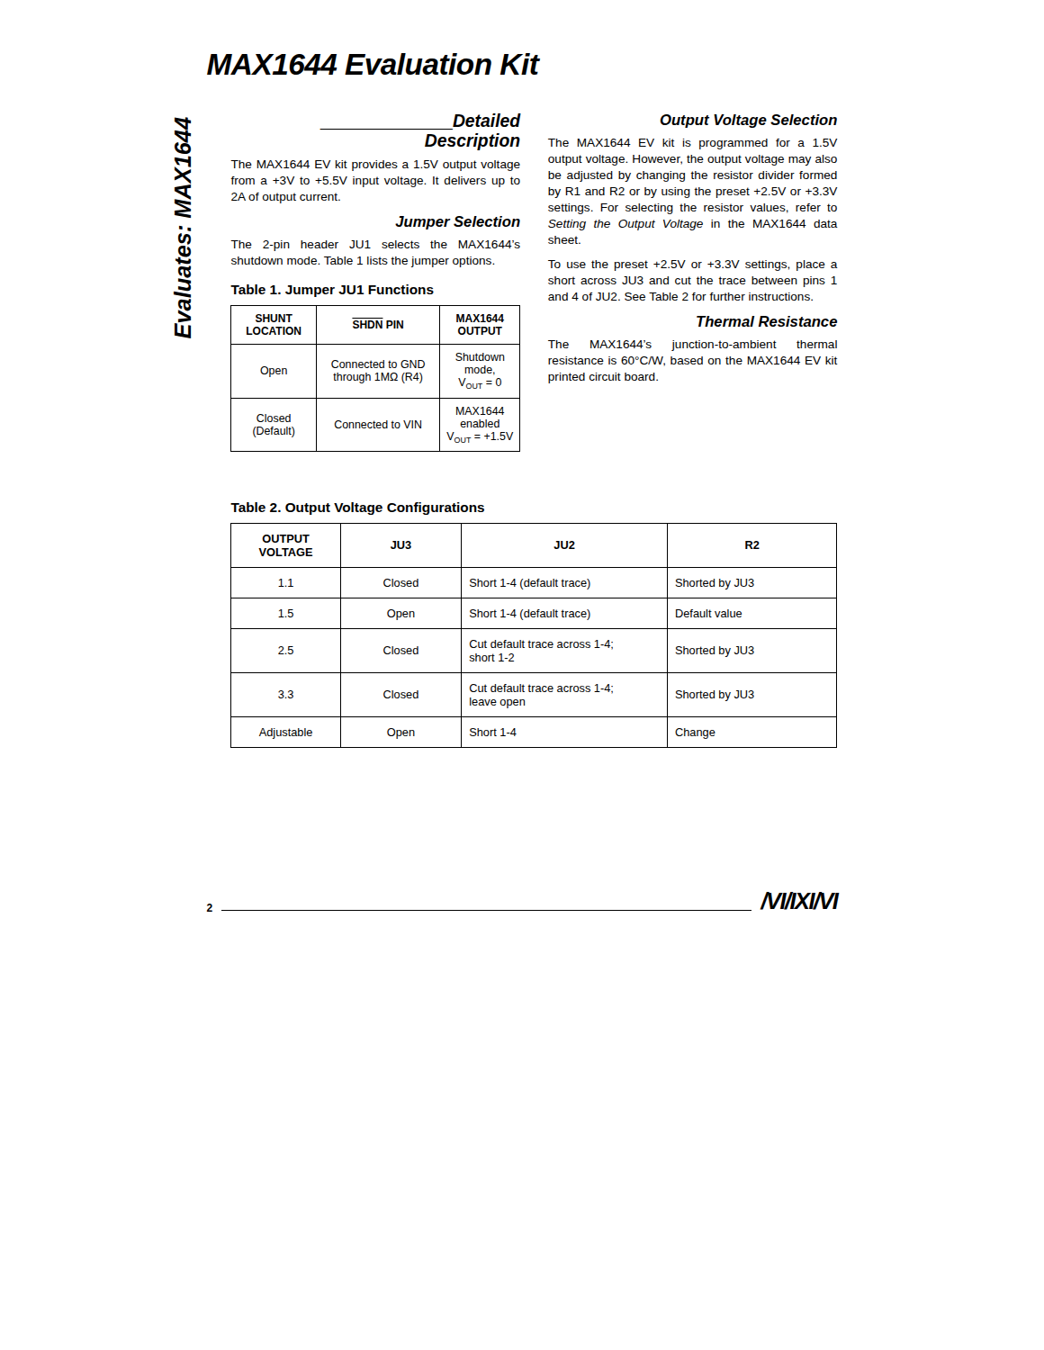Evaluates: MAX1644
MAX1644 Evaluation Kit
_______________Detailed Description
The MAX1644 EV kit provides a 1.5V output voltage from a +3V to +5.5V input voltage. It delivers up to 2A of output current.
Jumper Selection
The 2-pin header JU1 selects the MAX1644’s shutdown mode. Table 1 lists the jumper options.
Table 1. Jumper JU1 Functions
| SHUNT LOCATION | SHDN PIN | MAX1644 OUTPUT |
| --- | --- | --- |
| Open | Connected to GND through 1MΩ (R4) | Shutdown mode, V OUT = 0 |
| Closed (Default) | Connected to VIN | MAX1644 enabled V OUT = +1.5V |
Output Voltage Selection
The MAX1644 EV kit is programmed for a 1.5V output voltage. However, the output voltage may also be adjusted by changing the resistor divider formed by R1 and R2 or by using the preset +2.5V or +3.3V settings. For selecting the resistor values, refer to Setting the Output Voltage in the MAX1644 data sheet.
To use the preset +2.5V or +3.3V settings, place a short across JU3 and cut the trace between pins 1 and 4 of JU2. See Table 2 for further instructions.
Thermal Resistance
The MAX1644’s junction-to-ambient thermal resistance is 60°C/W, based on the MAX1644 EV kit printed circuit board.
Table 2. Output Voltage Configurations
| OUTPUT VOLTAGE | JU3 | JU2 | R2 |
| --- | --- | --- | --- |
| 1.1 | Closed | Short 1-4 (default trace) | Shorted by JU3 |
| 1.5 | Open | Short 1-4 (default trace) | Default value |
| 2.5 | Closed | Cut default trace across 1-4; short 1-2 | Shorted by JU3 |
| 3.3 | Closed | Cut default trace across 1-4; leave open | Shorted by JU3 |
| Adjustable | Open | Short 1-4 | Change |
2
/VI/IXI/VI